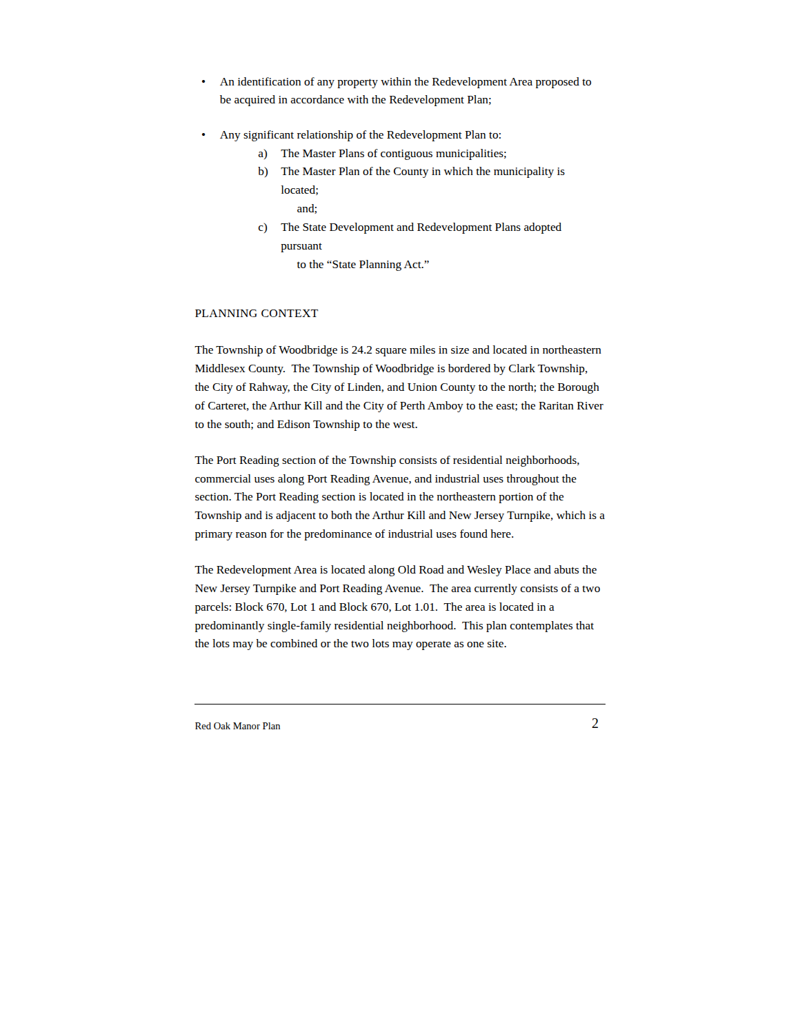An identification of any property within the Redevelopment Area proposed to be acquired in accordance with the Redevelopment Plan;
Any significant relationship of the Redevelopment Plan to:
a) The Master Plans of contiguous municipalities;
b) The Master Plan of the County in which the municipality is located; and;
c) The State Development and Redevelopment Plans adopted pursuant to the “State Planning Act.”
PLANNING CONTEXT
The Township of Woodbridge is 24.2 square miles in size and located in northeastern Middlesex County. The Township of Woodbridge is bordered by Clark Township, the City of Rahway, the City of Linden, and Union County to the north; the Borough of Carteret, the Arthur Kill and the City of Perth Amboy to the east; the Raritan River to the south; and Edison Township to the west.
The Port Reading section of the Township consists of residential neighborhoods, commercial uses along Port Reading Avenue, and industrial uses throughout the section. The Port Reading section is located in the northeastern portion of the Township and is adjacent to both the Arthur Kill and New Jersey Turnpike, which is a primary reason for the predominance of industrial uses found here.
The Redevelopment Area is located along Old Road and Wesley Place and abuts the New Jersey Turnpike and Port Reading Avenue. The area currently consists of a two parcels: Block 670, Lot 1 and Block 670, Lot 1.01. The area is located in a predominantly single-family residential neighborhood. This plan contemplates that the lots may be combined or the two lots may operate as one site.
Red Oak Manor Plan 2